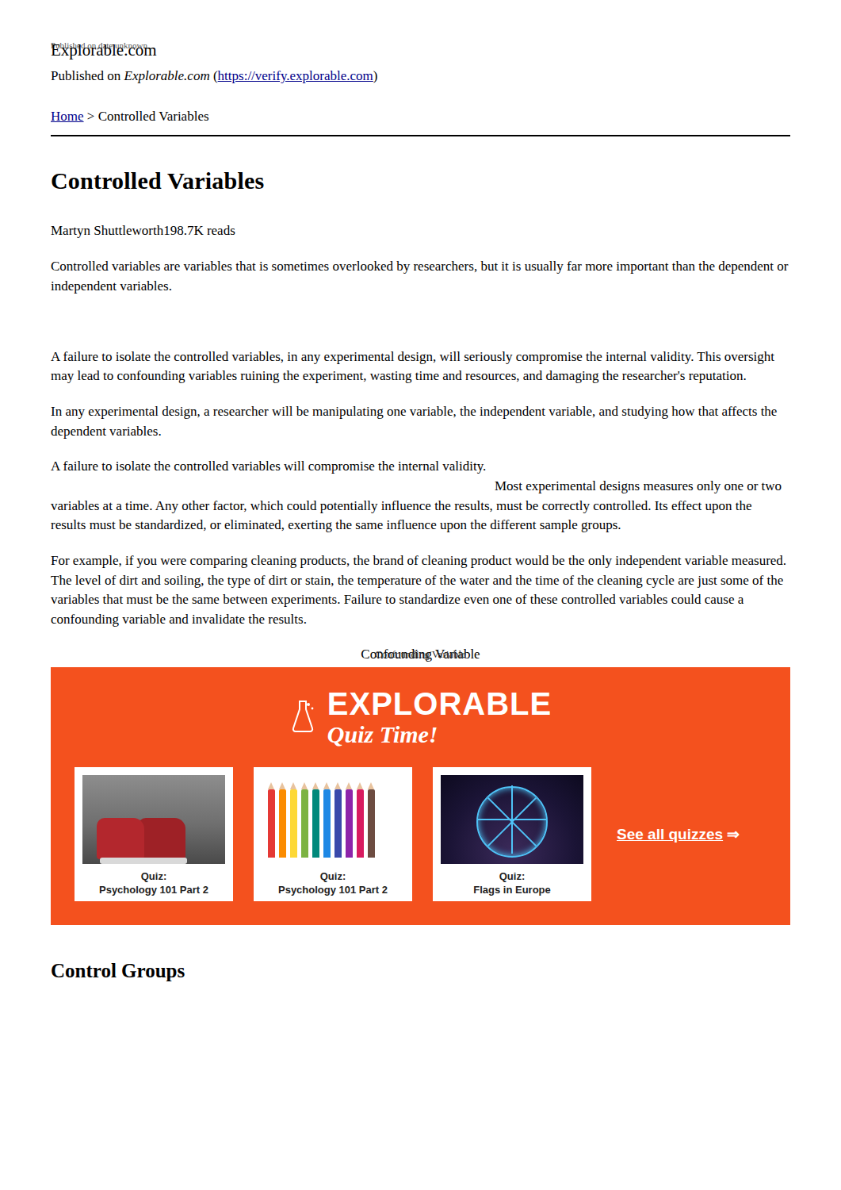Published on date unknown Explorable.com
Published on Explorable.com (https://verify.explorable.com)
Home > Controlled Variables
Controlled Variables
Martyn Shuttleworth198.7K reads
Controlled variables are variables that is sometimes overlooked by researchers, but it is usually far more important than the dependent or independent variables.
A failure to isolate the controlled variables, in any experimental design, will seriously compromise the internal validity. This oversight may lead to confounding variables ruining the experiment, wasting time and resources, and damaging the researcher's reputation.
In any experimental design, a researcher will be manipulating one variable, the independent variable, and studying how that affects the dependent variables.
A failure to isolate the controlled variables will compromise the internal validity.
Most experimental designs measures only one or two variables at a time. Any other factor, which could potentially influence the results, must be correctly controlled. Its effect upon the results must be standardized, or eliminated, exerting the same influence upon the different sample groups.
For example, if you were comparing cleaning products, the brand of cleaning product would be the only independent variable measured. The level of dirt and soiling, the type of dirt or stain, the temperature of the water and the time of the cleaning cycle are just some of the variables that must be the same between experiments. Failure to standardize even one of these controlled variables could cause a confounding variable and invalidate the results.
Confounding Variable Confounding Variable
EXPLORABLE Quiz Time!
Quiz:
Psychology 101 Part 2
Quiz:
Psychology 101 Part 2
Quiz:
Flags in Europe
See all quizzes ⇒
Control Groups